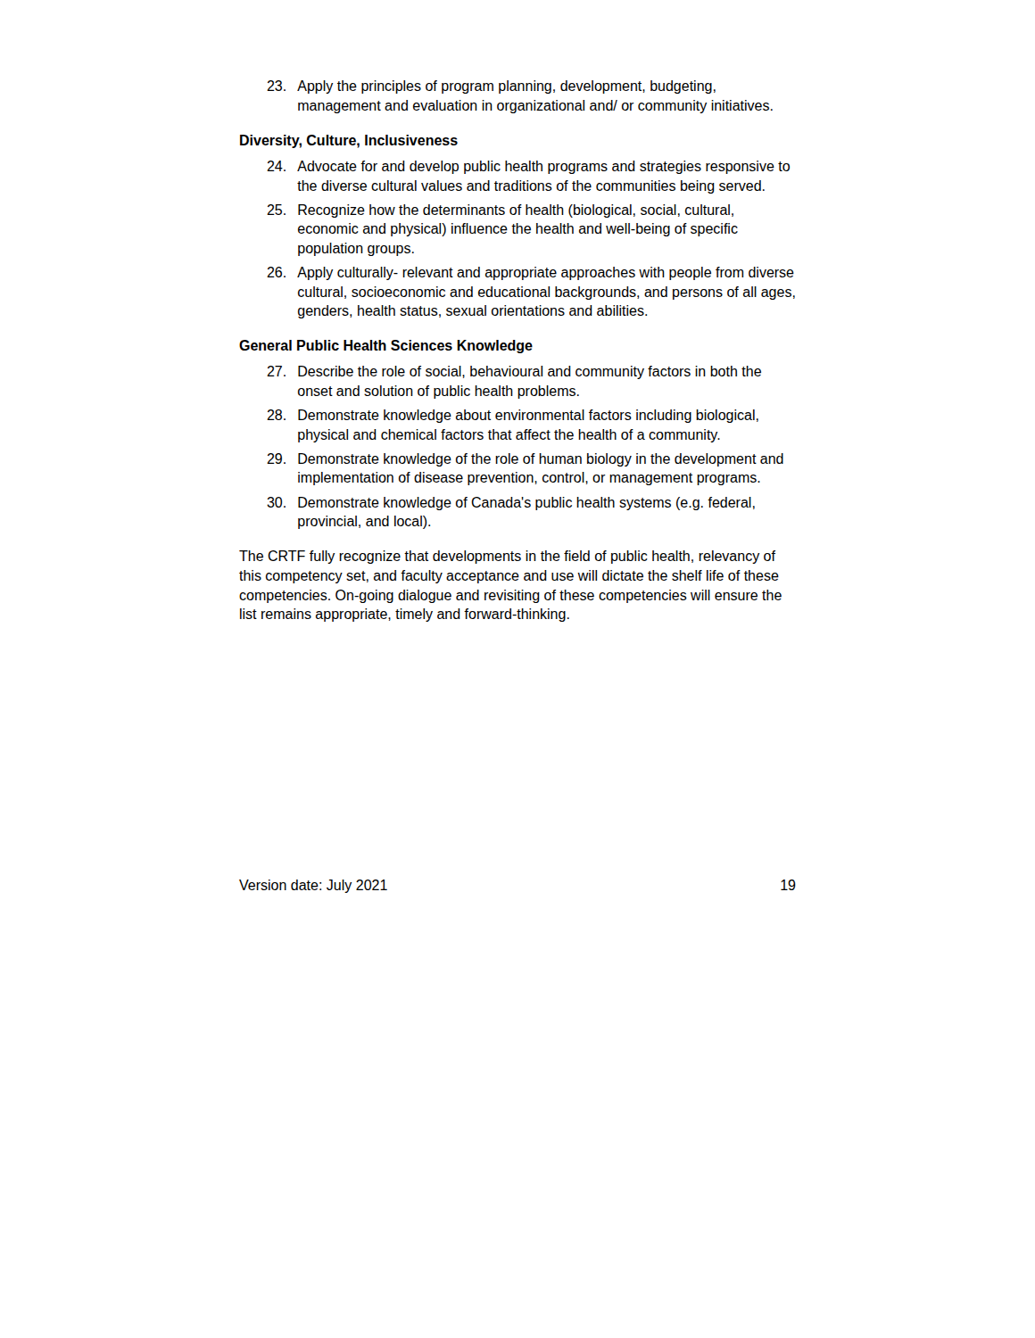Apply the principles of program planning, development, budgeting, management and evaluation in organizational and/ or community initiatives.
Diversity, Culture, Inclusiveness
Advocate for and develop public health programs and strategies responsive to the diverse cultural values and traditions of the communities being served.
Recognize how the determinants of health (biological, social, cultural, economic and physical) influence the health and well-being of specific population groups.
Apply culturally- relevant and appropriate approaches with people from diverse cultural, socioeconomic and educational backgrounds, and persons of all ages, genders, health status, sexual orientations and abilities.
General Public Health Sciences Knowledge
Describe the role of social, behavioural and community factors in both the onset and solution of public health problems.
Demonstrate knowledge about environmental factors including biological, physical and chemical factors that affect the health of a community.
Demonstrate knowledge of the role of human biology in the development and implementation of disease prevention, control, or management programs.
Demonstrate knowledge of Canada's public health systems (e.g. federal, provincial, and local).
The CRTF fully recognize that developments in the field of public health, relevancy of this competency set, and faculty acceptance and use will dictate the shelf life of these competencies. On-going dialogue and revisiting of these competencies will ensure the list remains appropriate, timely and forward-thinking.
Version date: July 2021 19